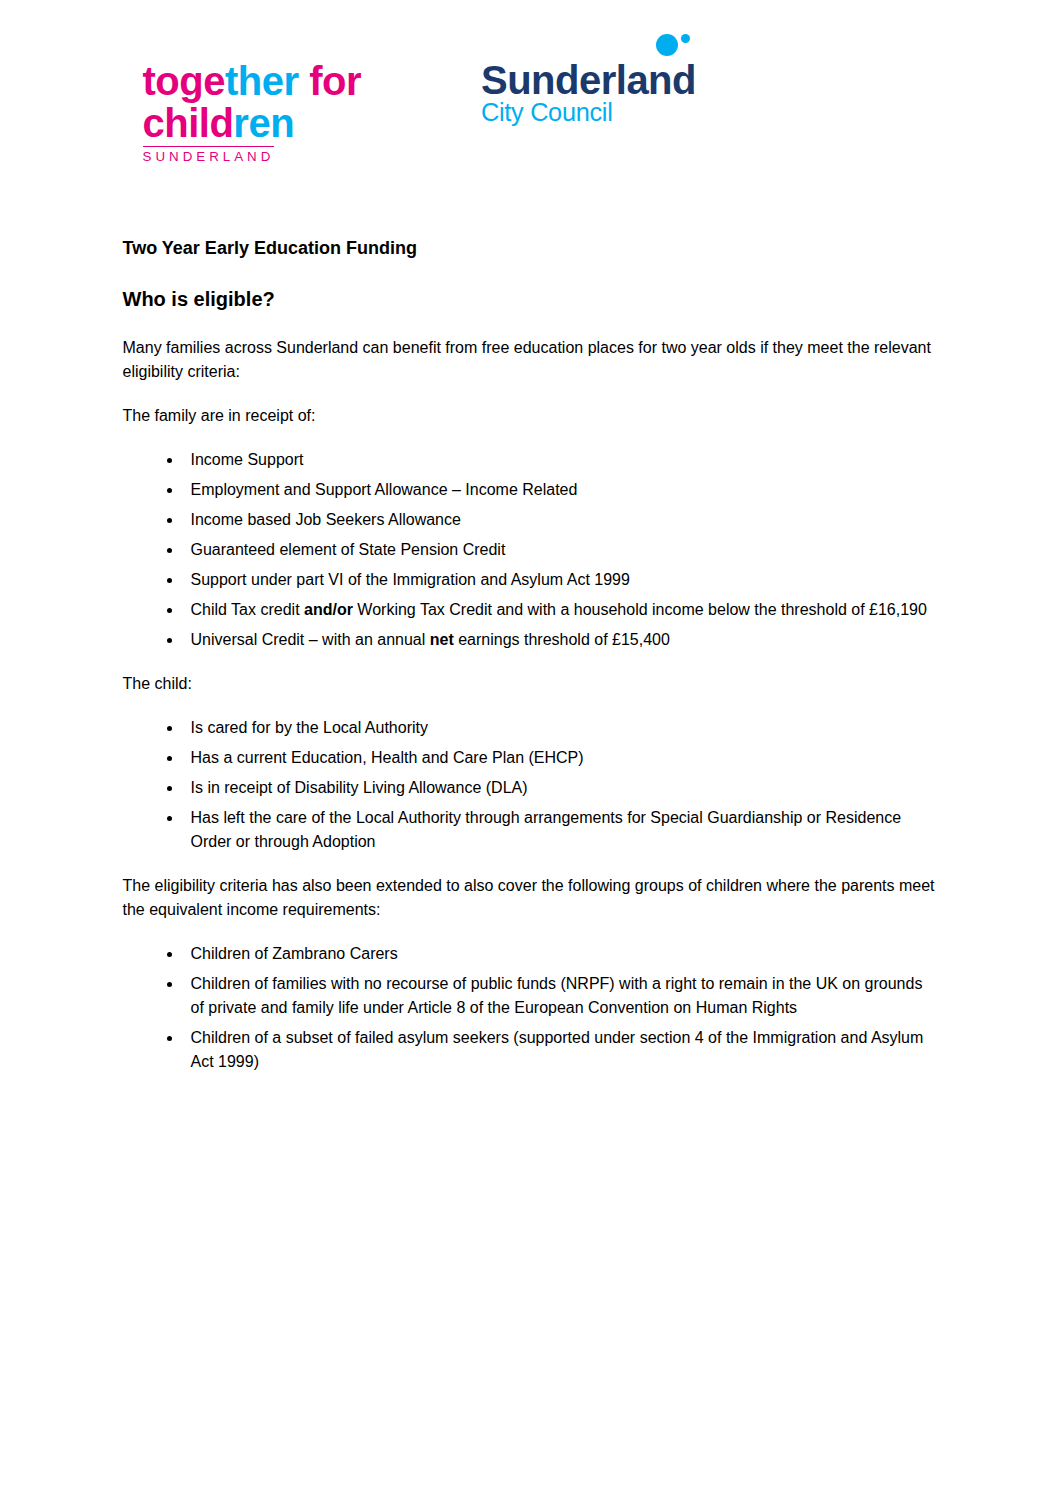toge ther for
child ren
SUNDERLAND
Sunderland
City Council
Two Year Early Education Funding
Who is eligible?
Many families across Sunderland can benefit from free education places for two year olds if they meet the relevant eligibility criteria:
The family are in receipt of:
Income Support
Employment and Support Allowance – Income Related
Income based Job Seekers Allowance
Guaranteed element of State Pension Credit
Support under part VI of the Immigration and Asylum Act 1999
Child Tax credit and/or Working Tax Credit and with a household income below the threshold of £16,190
Universal Credit – with an annual net earnings threshold of £15,400
The child:
Is cared for by the Local Authority
Has a current Education, Health and Care Plan (EHCP)
Is in receipt of Disability Living Allowance (DLA)
Has left the care of the Local Authority through arrangements for Special Guardianship or Residence Order or through Adoption
The eligibility criteria has also been extended to also cover the following groups of children where the parents meet the equivalent income requirements:
Children of Zambrano Carers
Children of families with no recourse of public funds (NRPF) with a right to remain in the UK on grounds of private and family life under Article 8 of the European Convention on Human Rights
Children of a subset of failed asylum seekers (supported under section 4 of the Immigration and Asylum Act 1999)